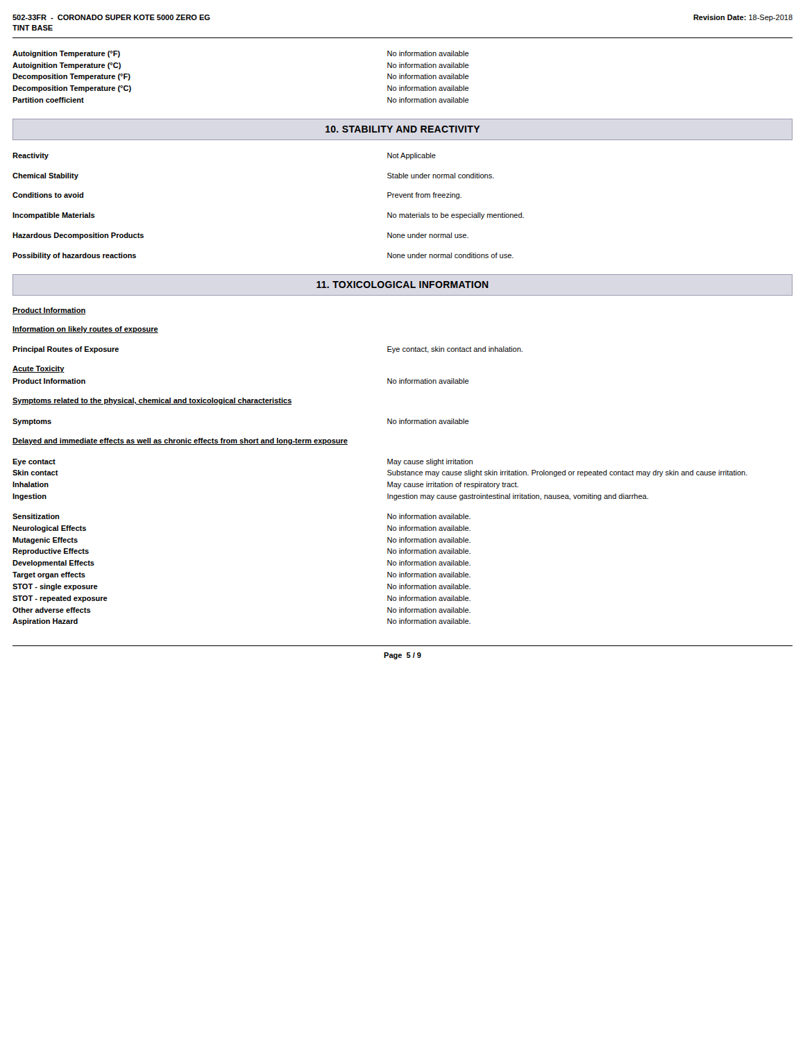502-33FR - CORONADO SUPER KOTE 5000 ZERO EG
TINT BASE
Revision Date: 18-Sep-2018
| Autoignition Temperature (°F) | No information available |
| Autoignition Temperature (°C) | No information available |
| Decomposition Temperature (°F) | No information available |
| Decomposition Temperature (°C) | No information available |
| Partition coefficient | No information available |
10. STABILITY AND REACTIVITY
| Reactivity | Not Applicable |
| Chemical Stability | Stable under normal conditions. |
| Conditions to avoid | Prevent from freezing. |
| Incompatible Materials | No materials to be especially mentioned. |
| Hazardous Decomposition Products | None under normal use. |
| Possibility of hazardous reactions | None under normal conditions of use. |
11. TOXICOLOGICAL INFORMATION
Product Information
Information on likely routes of exposure
| Principal Routes of Exposure | Eye contact, skin contact and inhalation. |
Acute Toxicity
| Product Information | No information available |
Symptoms related to the physical, chemical and toxicological characteristics
| Symptoms | No information available |
Delayed and immediate effects as well as chronic effects from short and long-term exposure
| Eye contact | May cause slight irritation |
| Skin contact | Substance may cause slight skin irritation. Prolonged or repeated contact may dry skin and cause irritation. |
| Inhalation | May cause irritation of respiratory tract. |
| Ingestion | Ingestion may cause gastrointestinal irritation, nausea, vomiting and diarrhea. |
| Sensitization | No information available. |
| Neurological Effects | No information available. |
| Mutagenic Effects | No information available. |
| Reproductive Effects | No information available. |
| Developmental Effects | No information available. |
| Target organ effects | No information available. |
| STOT - single exposure | No information available. |
| STOT - repeated exposure | No information available. |
| Other adverse effects | No information available. |
| Aspiration Hazard | No information available. |
Page 5 / 9